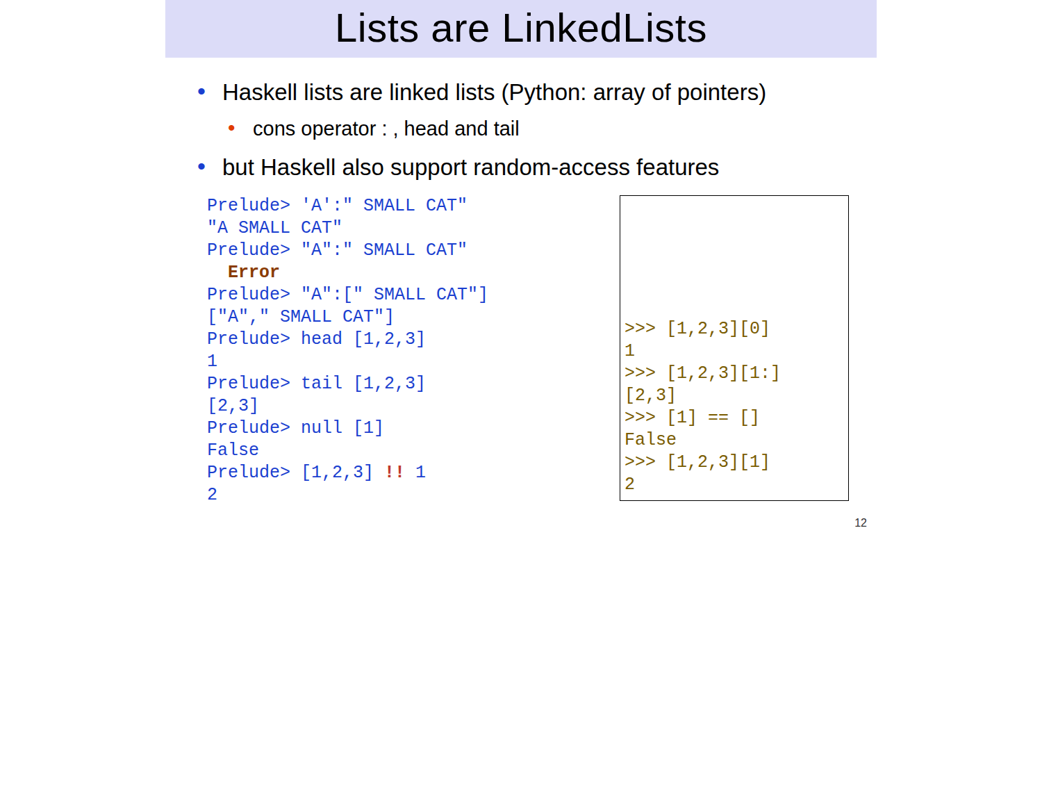Lists are LinkedLists
Haskell lists are linked lists (Python: array of pointers)
cons operator : , head and tail
but Haskell also support random-access features
Prelude> 'A':" SMALL CAT"
"A SMALL CAT"
Prelude> "A":" SMALL CAT"
  Error
Prelude> "A":[" SMALL CAT"]
["A"," SMALL CAT"]
Prelude> head [1,2,3]
1
Prelude> tail [1,2,3]
[2,3]
Prelude> null [1]
False
Prelude> [1,2,3] !! 1
2
>>> [1,2,3][0]
1
>>> [1,2,3][1:]
[2,3]
>>> [1] == []
False
>>> [1,2,3][1]
2
12